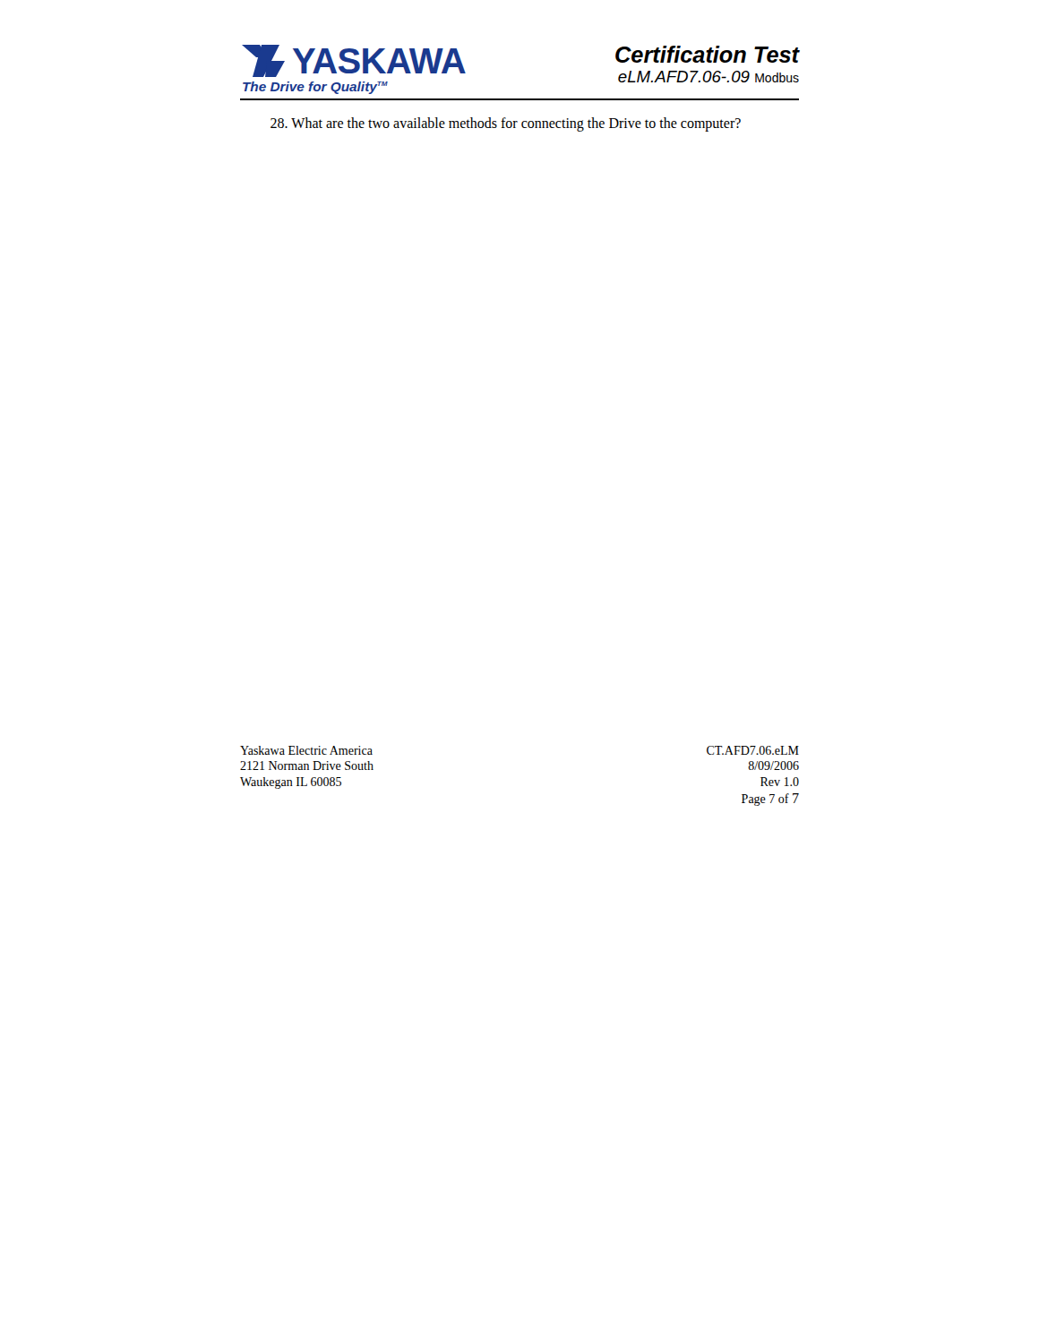YASKAWA
The Drive for QualityTM
Certification Test
eLM.AFD7.06-.09 Modbus
28. What are the two available methods for connecting the Drive to the computer?
Yaskawa Electric America
2121 Norman Drive South
Waukegan IL 60085
CT.AFD7.06.eLM
8/09/2006
Rev 1.0
Page 7 of 7